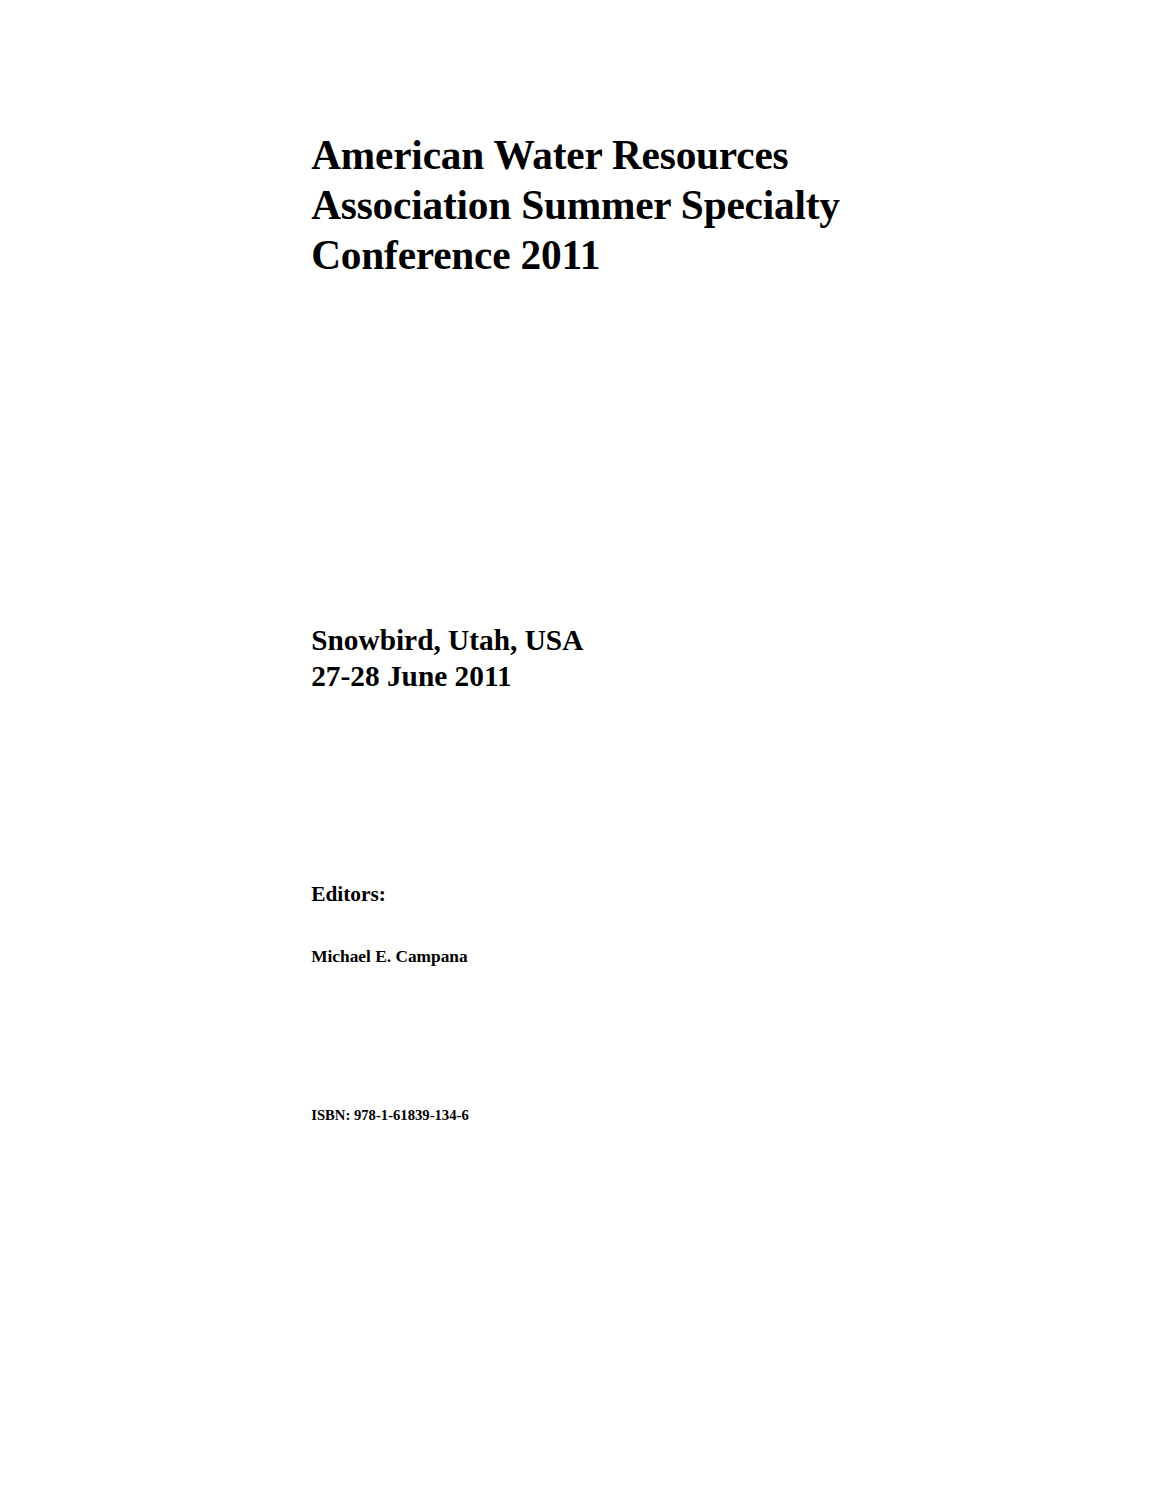American Water Resources Association Summer Specialty Conference 2011
Snowbird, Utah, USA
27-28 June 2011
Editors:
Michael E. Campana
ISBN: 978-1-61839-134-6